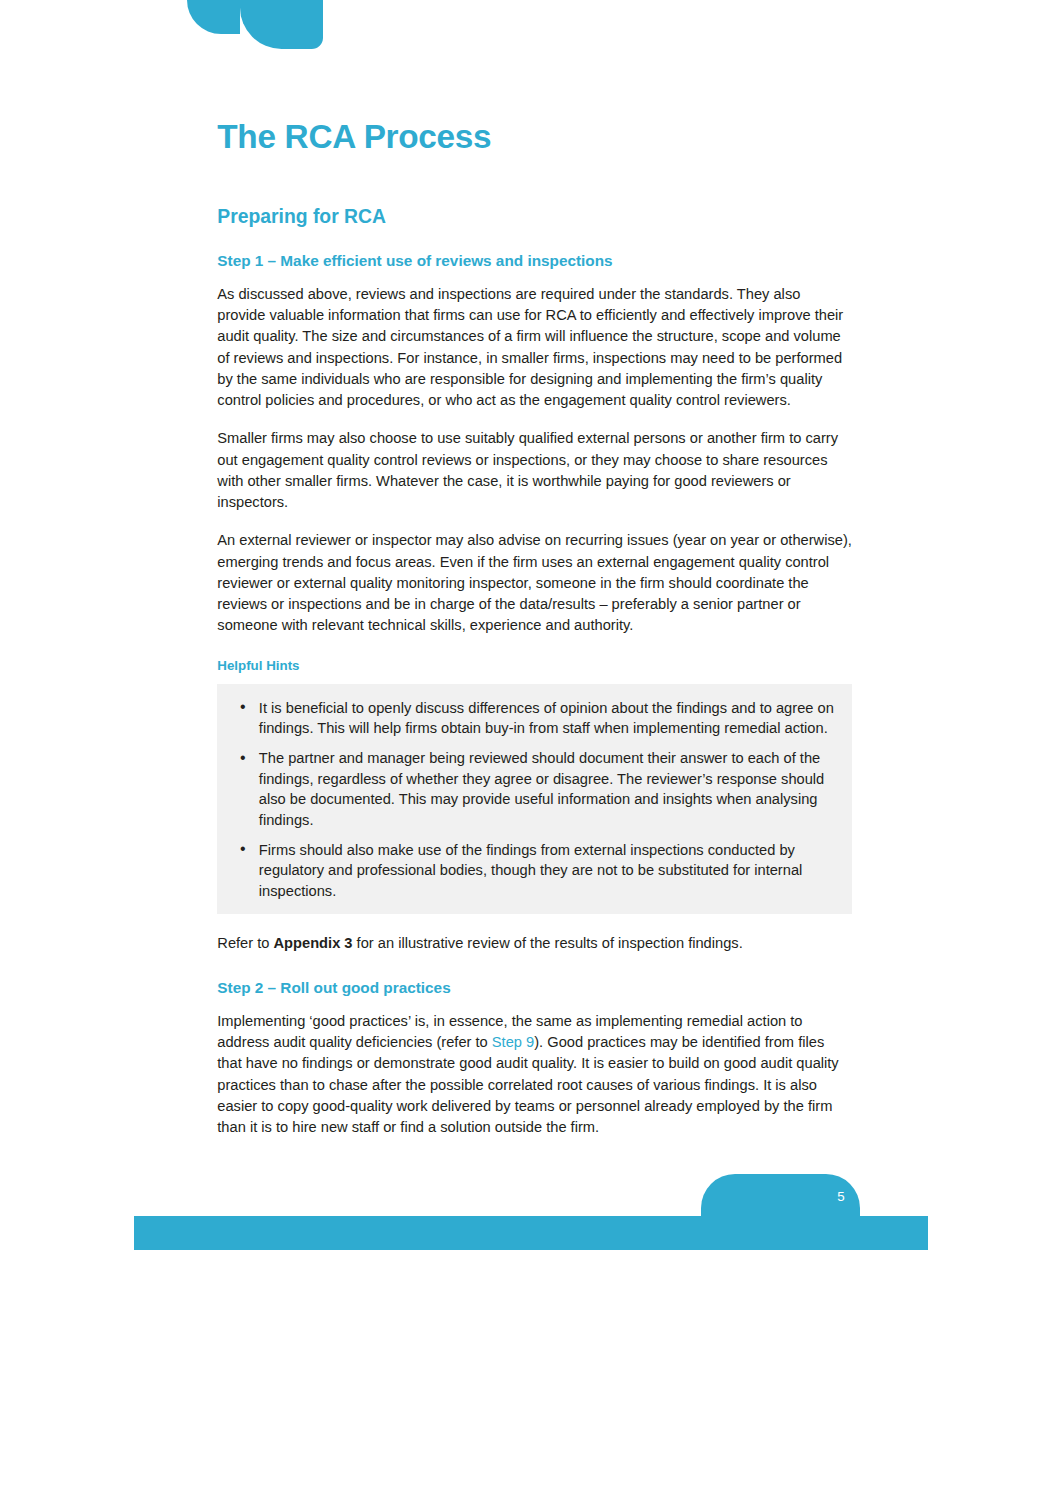The RCA Process
Preparing for RCA
Step 1 – Make efficient use of reviews and inspections
As discussed above, reviews and inspections are required under the standards. They also provide valuable information that firms can use for RCA to efficiently and effectively improve their audit quality. The size and circumstances of a firm will influence the structure, scope and volume of reviews and inspections. For instance, in smaller firms, inspections may need to be performed by the same individuals who are responsible for designing and implementing the firm’s quality control policies and procedures, or who act as the engagement quality control reviewers.
Smaller firms may also choose to use suitably qualified external persons or another firm to carry out engagement quality control reviews or inspections, or they may choose to share resources with other smaller firms. Whatever the case, it is worthwhile paying for good reviewers or inspectors.
An external reviewer or inspector may also advise on recurring issues (year on year or otherwise), emerging trends and focus areas. Even if the firm uses an external engagement quality control reviewer or external quality monitoring inspector, someone in the firm should coordinate the reviews or inspections and be in charge of the data/results – preferably a senior partner or someone with relevant technical skills, experience and authority.
Helpful Hints
It is beneficial to openly discuss differences of opinion about the findings and to agree on findings. This will help firms obtain buy-in from staff when implementing remedial action.
The partner and manager being reviewed should document their answer to each of the findings, regardless of whether they agree or disagree. The reviewer’s response should also be documented. This may provide useful information and insights when analysing findings.
Firms should also make use of the findings from external inspections conducted by regulatory and professional bodies, though they are not to be substituted for internal inspections.
Refer to Appendix 3 for an illustrative review of the results of inspection findings.
Step 2 – Roll out good practices
Implementing ‘good practices’ is, in essence, the same as implementing remedial action to address audit quality deficiencies (refer to Step 9). Good practices may be identified from files that have no findings or demonstrate good audit quality. It is easier to build on good audit quality practices than to chase after the possible correlated root causes of various findings. It is also easier to copy good-quality work delivered by teams or personnel already employed by the firm than it is to hire new staff or find a solution outside the firm.
5